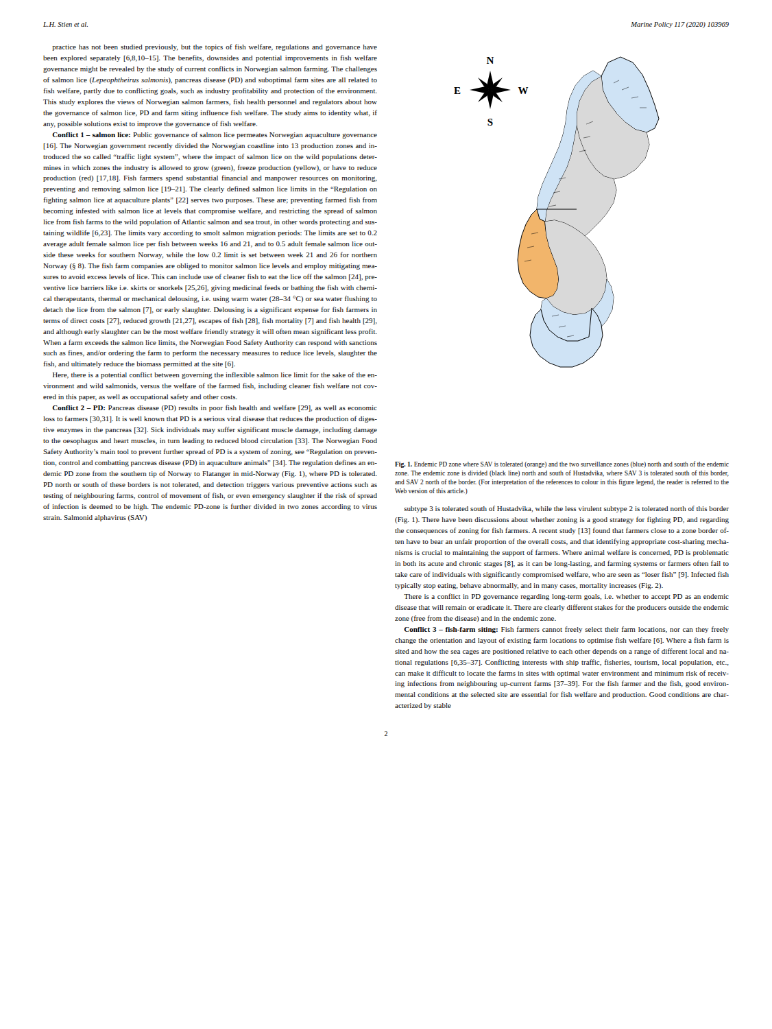L.H. Stien et al.
Marine Policy 117 (2020) 103969
practice has not been studied previously, but the topics of fish welfare, regulations and governance have been explored separately [6,8,10–15]. The benefits, downsides and potential improvements in fish welfare governance might be revealed by the study of current conflicts in Norwegian salmon farming. The challenges of salmon lice (Lepeophtheirus salmonis), pancreas disease (PD) and suboptimal farm sites are all related to fish welfare, partly due to conflicting goals, such as industry profitability and protection of the environment. This study explores the views of Norwegian salmon farmers, fish health personnel and regulators about how the governance of salmon lice, PD and farm siting influence fish welfare. The study aims to identity what, if any, possible solutions exist to improve the governance of fish welfare.
Conflict 1 – salmon lice: Public governance of salmon lice permeates Norwegian aquaculture governance [16]. The Norwegian government recently divided the Norwegian coastline into 13 production zones and introduced the so called “traffic light system”, where the impact of salmon lice on the wild populations determines in which zones the industry is allowed to grow (green), freeze production (yellow), or have to reduce production (red) [17,18]. Fish farmers spend substantial financial and manpower resources on monitoring, preventing and removing salmon lice [19–21]. The clearly defined salmon lice limits in the “Regulation on fighting salmon lice at aquaculture plants” [22] serves two purposes. These are; preventing farmed fish from becoming infested with salmon lice at levels that compromise welfare, and restricting the spread of salmon lice from fish farms to the wild population of Atlantic salmon and sea trout, in other words protecting and sustaining wildlife [6,23]. The limits vary according to smolt salmon migration periods: The limits are set to 0.2 average adult female salmon lice per fish between weeks 16 and 21, and to 0.5 adult female salmon lice outside these weeks for southern Norway, while the low 0.2 limit is set between week 21 and 26 for northern Norway (§ 8). The fish farm companies are obliged to monitor salmon lice levels and employ mitigating measures to avoid excess levels of lice. This can include use of cleaner fish to eat the lice off the salmon [24], preventive lice barriers like i.e. skirts or snorkels [25,26], giving medicinal feeds or bathing the fish with chemical therapeutants, thermal or mechanical delousing, i.e. using warm water (28–34 °C) or sea water flushing to detach the lice from the salmon [7], or early slaughter. Delousing is a significant expense for fish farmers in terms of direct costs [27], reduced growth [21,27], escapes of fish [28], fish mortality [7] and fish health [29], and although early slaughter can be the most welfare friendly strategy it will often mean significant less profit. When a farm exceeds the salmon lice limits, the Norwegian Food Safety Authority can respond with sanctions such as fines, and/or ordering the farm to perform the necessary measures to reduce lice levels, slaughter the fish, and ultimately reduce the biomass permitted at the site [6].
Here, there is a potential conflict between governing the inflexible salmon lice limit for the sake of the environment and wild salmonids, versus the welfare of the farmed fish, including cleaner fish welfare not covered in this paper, as well as occupational safety and other costs.
Conflict 2 – PD: Pancreas disease (PD) results in poor fish health and welfare [29], as well as economic loss to farmers [30,31]. It is well known that PD is a serious viral disease that reduces the production of digestive enzymes in the pancreas [32]. Sick individuals may suffer significant muscle damage, including damage to the oesophagus and heart muscles, in turn leading to reduced blood circulation [33]. The Norwegian Food Safety Authority’s main tool to prevent further spread of PD is a system of zoning, see “Regulation on prevention, control and combatting pancreas disease (PD) in aquaculture animals” [34]. The regulation defines an endemic PD zone from the southern tip of Norway to Flatanger in mid-Norway (Fig. 1), where PD is tolerated. PD north or south of these borders is not tolerated, and detection triggers various preventive actions such as testing of neighbouring farms, control of movement of fish, or even emergency slaughter if the risk of spread of infection is deemed to be high. The endemic PD-zone is further divided in two zones according to virus strain. Salmonid alphavirus (SAV)
N S E W
Fig. 1. Endemic PD zone where SAV is tolerated (orange) and the two surveillance zones (blue) north and south of the endemic zone. The endemic zone is divided (black line) north and south of Hustadvika, where SAV 3 is tolerated south of this border, and SAV 2 north of the border. (For interpretation of the references to colour in this figure legend, the reader is referred to the Web version of this article.)
subtype 3 is tolerated south of Hustadvika, while the less virulent subtype 2 is tolerated north of this border (Fig. 1). There have been discussions about whether zoning is a good strategy for fighting PD, and regarding the consequences of zoning for fish farmers. A recent study [13] found that farmers close to a zone border often have to bear an unfair proportion of the overall costs, and that identifying appropriate cost-sharing mechanisms is crucial to maintaining the support of farmers. Where animal welfare is concerned, PD is problematic in both its acute and chronic stages [8], as it can be long-lasting, and farming systems or farmers often fail to take care of individuals with significantly compromised welfare, who are seen as “loser fish” [9]. Infected fish typically stop eating, behave abnormally, and in many cases, mortality increases (Fig. 2).
There is a conflict in PD governance regarding long-term goals, i.e. whether to accept PD as an endemic disease that will remain or eradicate it. There are clearly different stakes for the producers outside the endemic zone (free from the disease) and in the endemic zone.
Conflict 3 – fish-farm siting: Fish farmers cannot freely select their farm locations, nor can they freely change the orientation and layout of existing farm locations to optimise fish welfare [6]. Where a fish farm is sited and how the sea cages are positioned relative to each other depends on a range of different local and national regulations [6,35–37]. Conflicting interests with ship traffic, fisheries, tourism, local population, etc., can make it difficult to locate the farms in sites with optimal water environment and minimum risk of receiving infections from neighbouring up-current farms [37–39]. For the fish farmer and the fish, good environmental conditions at the selected site are essential for fish welfare and production. Good conditions are characterized by stable
2